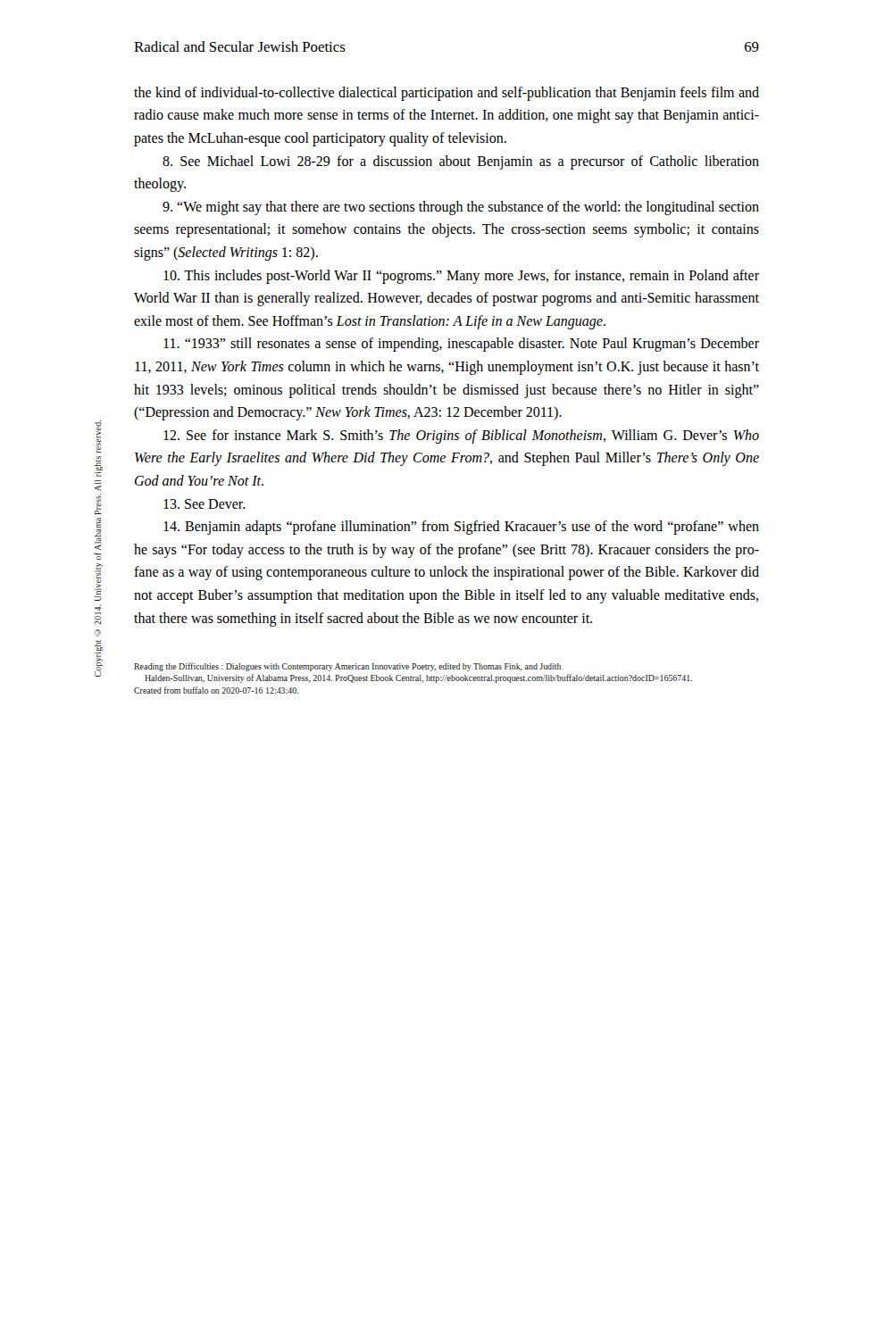Radical and Secular Jewish Poetics 69
the kind of individual-to-collective dialectical participation and self-publication that Benjamin feels film and radio cause make much more sense in terms of the Internet. In addition, one might say that Benjamin anticipates the McLuhan-esque cool participatory quality of television.
8. See Michael Lowi 28-29 for a discussion about Benjamin as a precursor of Catholic liberation theology.
9. “We might say that there are two sections through the substance of the world: the longitudinal section seems representational; it somehow contains the objects. The cross-section seems symbolic; it contains signs” (Selected Writings 1: 82).
10. This includes post-World War II “pogroms.” Many more Jews, for instance, remain in Poland after World War II than is generally realized. However, decades of postwar pogroms and anti-Semitic harassment exile most of them. See Hoffman’s Lost in Translation: A Life in a New Language.
11. “1933” still resonates a sense of impending, inescapable disaster. Note Paul Krugman’s December 11, 2011, New York Times column in which he warns, “High unemployment isn’t O.K. just because it hasn’t hit 1933 levels; ominous political trends shouldn’t be dismissed just because there’s no Hitler in sight” (“Depression and Democracy.” New York Times, A23: 12 December 2011).
12. See for instance Mark S. Smith’s The Origins of Biblical Monotheism, William G. Dever’s Who Were the Early Israelites and Where Did They Come From?, and Stephen Paul Miller’s There’s Only One God and You’re Not It.
13. See Dever.
14. Benjamin adapts “profane illumination” from Sigfried Kracauer’s use of the word “profane” when he says “For today access to the truth is by way of the profane” (see Britt 78). Kracauer considers the profane as a way of using contemporaneous culture to unlock the inspirational power of the Bible. Karkover did not accept Buber’s assumption that meditation upon the Bible in itself led to any valuable meditative ends, that there was something in itself sacred about the Bible as we now encounter it.
Copyright © 2014. University of Alabama Press. All rights reserved.
Reading the Difficulties : Dialogues with Contemporary American Innovative Poetry, edited by Thomas Fink, and Judith
Halden-Sullivan, University of Alabama Press, 2014. ProQuest Ebook Central, http://ebookcentral.proquest.com/lib/buffalo/detail.action?docID=1656741.
Created from buffalo on 2020-07-16 12:43:40.